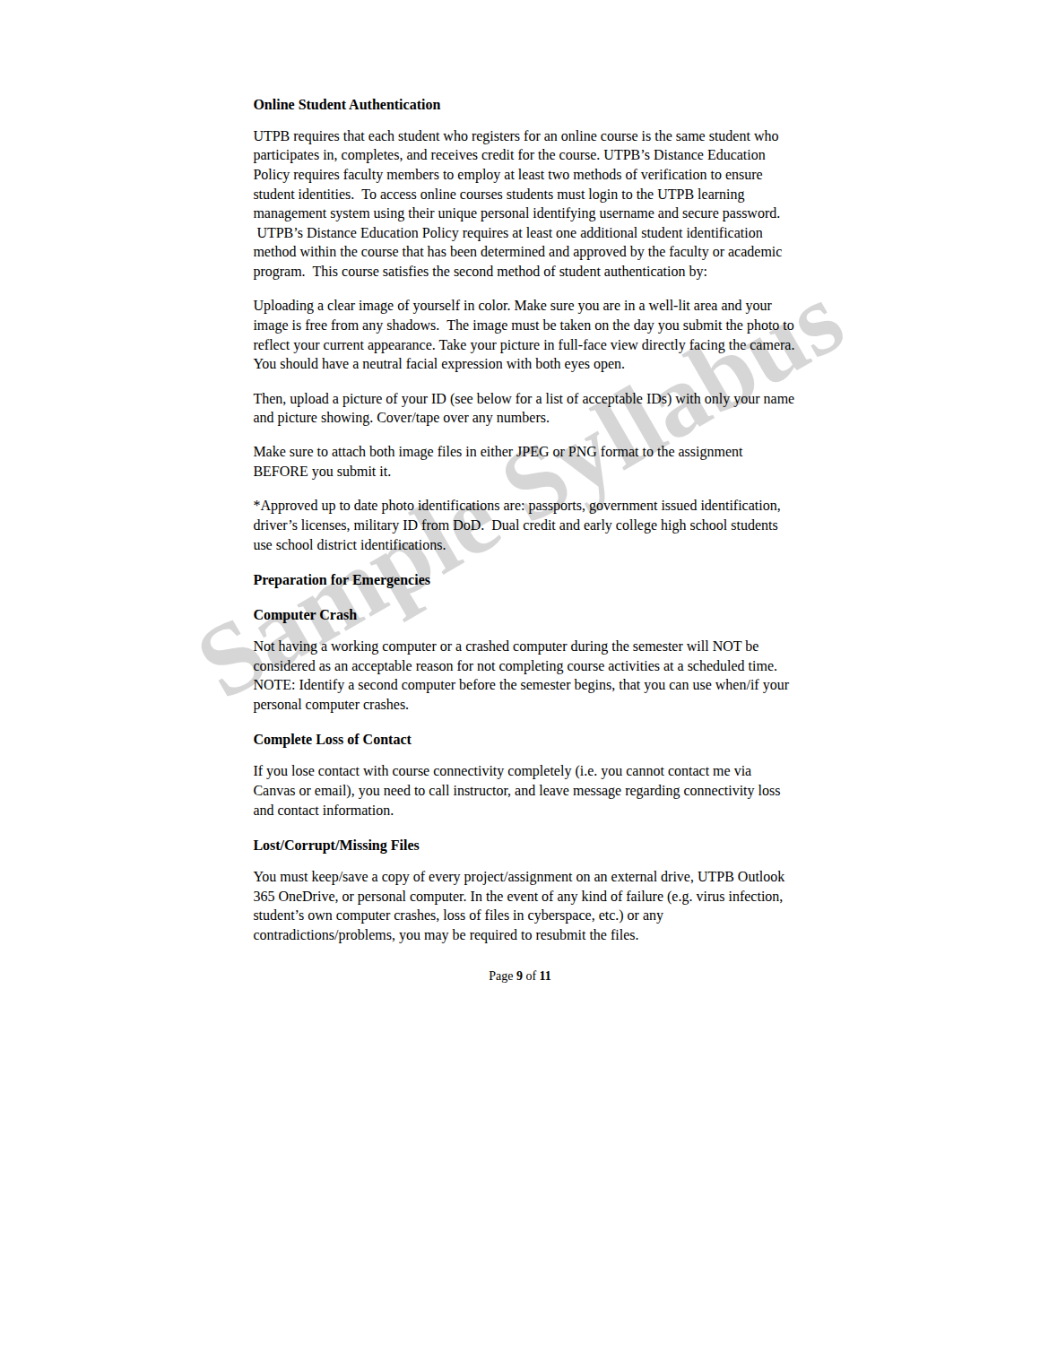Sample Syllabus
Online Student Authentication
UTPB requires that each student who registers for an online course is the same student who participates in, completes, and receives credit for the course. UTPB’s Distance Education Policy requires faculty members to employ at least two methods of verification to ensure student identities. To access online courses students must login to the UTPB learning management system using their unique personal identifying username and secure password. UTPB’s Distance Education Policy requires at least one additional student identification method within the course that has been determined and approved by the faculty or academic program. This course satisfies the second method of student authentication by:
Uploading a clear image of yourself in color. Make sure you are in a well-lit area and your image is free from any shadows. The image must be taken on the day you submit the photo to reflect your current appearance. Take your picture in full-face view directly facing the camera. You should have a neutral facial expression with both eyes open.
Then, upload a picture of your ID (see below for a list of acceptable IDs) with only your name and picture showing. Cover/tape over any numbers.
Make sure to attach both image files in either JPEG or PNG format to the assignment BEFORE you submit it.
*Approved up to date photo identifications are: passports, government issued identification, driver’s licenses, military ID from DoD. Dual credit and early college high school students use school district identifications.
Preparation for Emergencies
Computer Crash
Not having a working computer or a crashed computer during the semester will NOT be considered as an acceptable reason for not completing course activities at a scheduled time. NOTE: Identify a second computer before the semester begins, that you can use when/if your personal computer crashes.
Complete Loss of Contact
If you lose contact with course connectivity completely (i.e. you cannot contact me via Canvas or email), you need to call instructor, and leave message regarding connectivity loss and contact information.
Lost/Corrupt/Missing Files
You must keep/save a copy of every project/assignment on an external drive, UTPB Outlook 365 OneDrive, or personal computer. In the event of any kind of failure (e.g. virus infection, student’s own computer crashes, loss of files in cyberspace, etc.) or any contradictions/problems, you may be required to resubmit the files.
Page 9 of 11